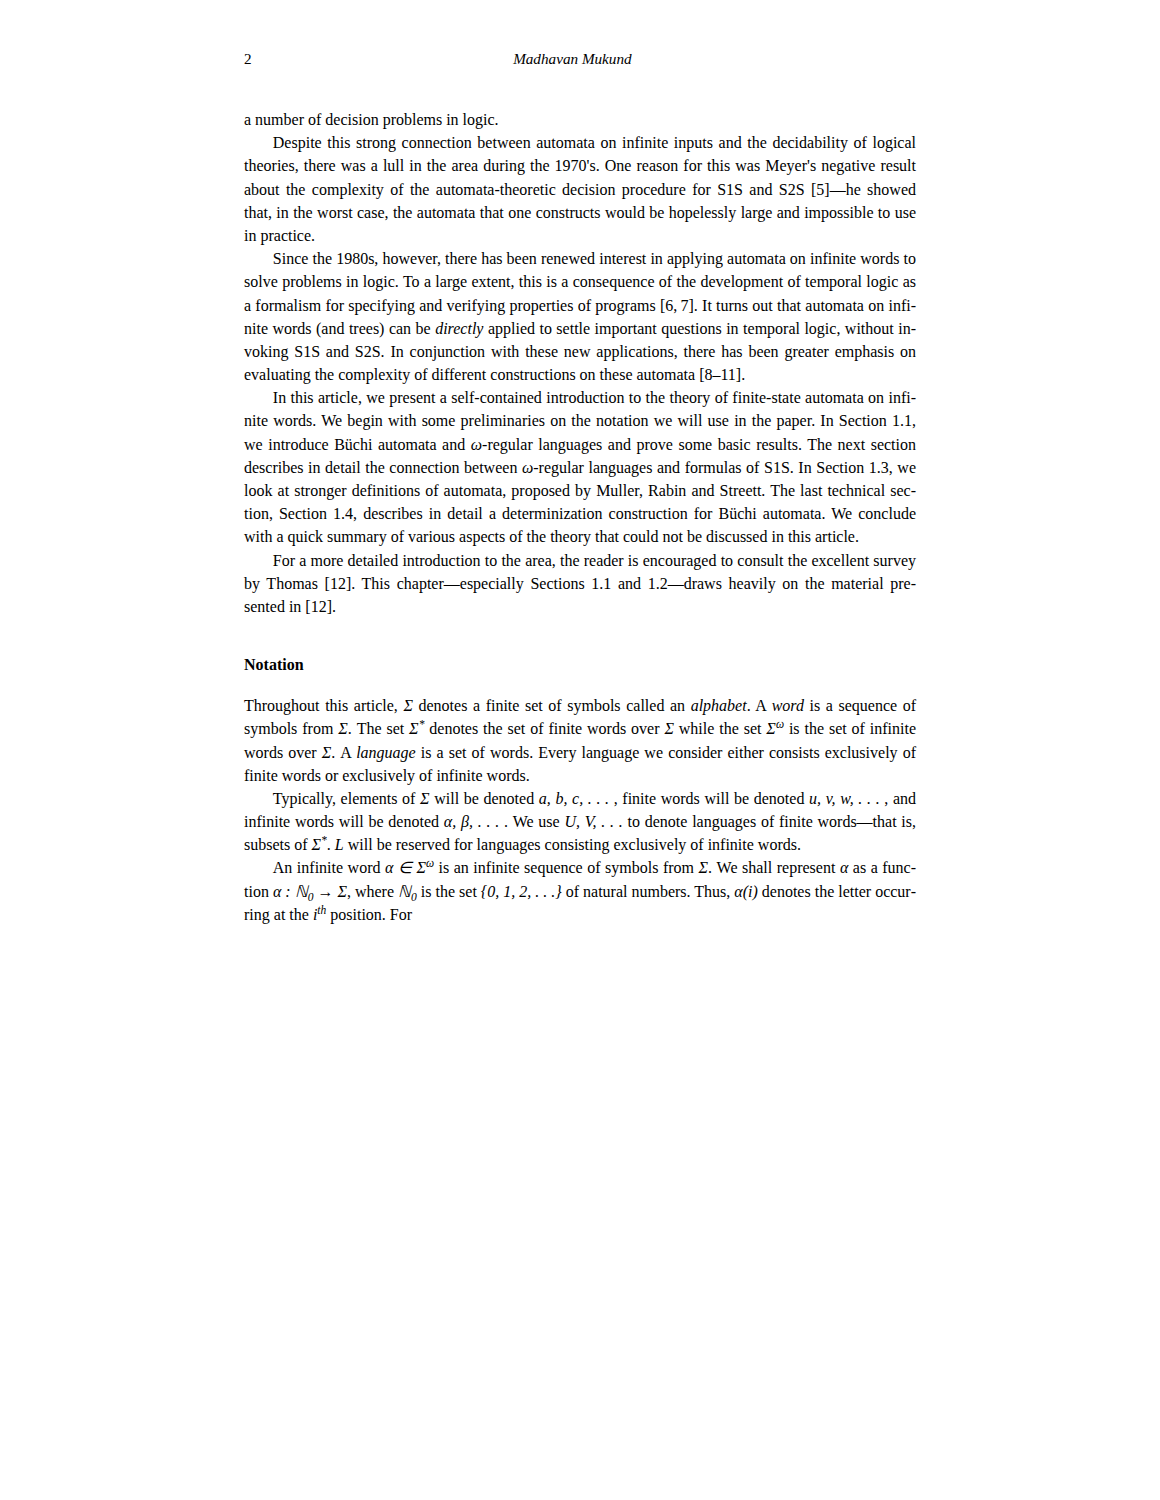2 Madhavan Mukund
a number of decision problems in logic.
Despite this strong connection between automata on infinite inputs and the decidability of logical theories, there was a lull in the area during the 1970's. One reason for this was Meyer's negative result about the complexity of the automata-theoretic decision procedure for S1S and S2S [5]—he showed that, in the worst case, the automata that one constructs would be hopelessly large and impossible to use in practice.
Since the 1980s, however, there has been renewed interest in applying automata on infinite words to solve problems in logic. To a large extent, this is a consequence of the development of temporal logic as a formalism for specifying and verifying properties of programs [6, 7]. It turns out that automata on infinite words (and trees) can be directly applied to settle important questions in temporal logic, without invoking S1S and S2S. In conjunction with these new applications, there has been greater emphasis on evaluating the complexity of different constructions on these automata [8–11].
In this article, we present a self-contained introduction to the theory of finite-state automata on infinite words. We begin with some preliminaries on the notation we will use in the paper. In Section 1.1, we introduce Büchi automata and ω-regular languages and prove some basic results. The next section describes in detail the connection between ω-regular languages and formulas of S1S. In Section 1.3, we look at stronger definitions of automata, proposed by Muller, Rabin and Streett. The last technical section, Section 1.4, describes in detail a determinization construction for Büchi automata. We conclude with a quick summary of various aspects of the theory that could not be discussed in this article.
For a more detailed introduction to the area, the reader is encouraged to consult the excellent survey by Thomas [12]. This chapter—especially Sections 1.1 and 1.2—draws heavily on the material presented in [12].
Notation
Throughout this article, Σ denotes a finite set of symbols called an alphabet. A word is a sequence of symbols from Σ. The set Σ* denotes the set of finite words over Σ while the set Σω is the set of infinite words over Σ. A language is a set of words. Every language we consider either consists exclusively of finite words or exclusively of infinite words.
Typically, elements of Σ will be denoted a, b, c, . . . , finite words will be denoted u, v, w, . . . , and infinite words will be denoted α, β, . . . . We use U, V, . . . to denote languages of finite words—that is, subsets of Σ*. L will be reserved for languages consisting exclusively of infinite words.
An infinite word α ∈ Σω is an infinite sequence of symbols from Σ. We shall represent α as a function α : ℕ0 → Σ, where ℕ0 is the set {0, 1, 2, . . .} of natural numbers. Thus, α(i) denotes the letter occurring at the ith position. For